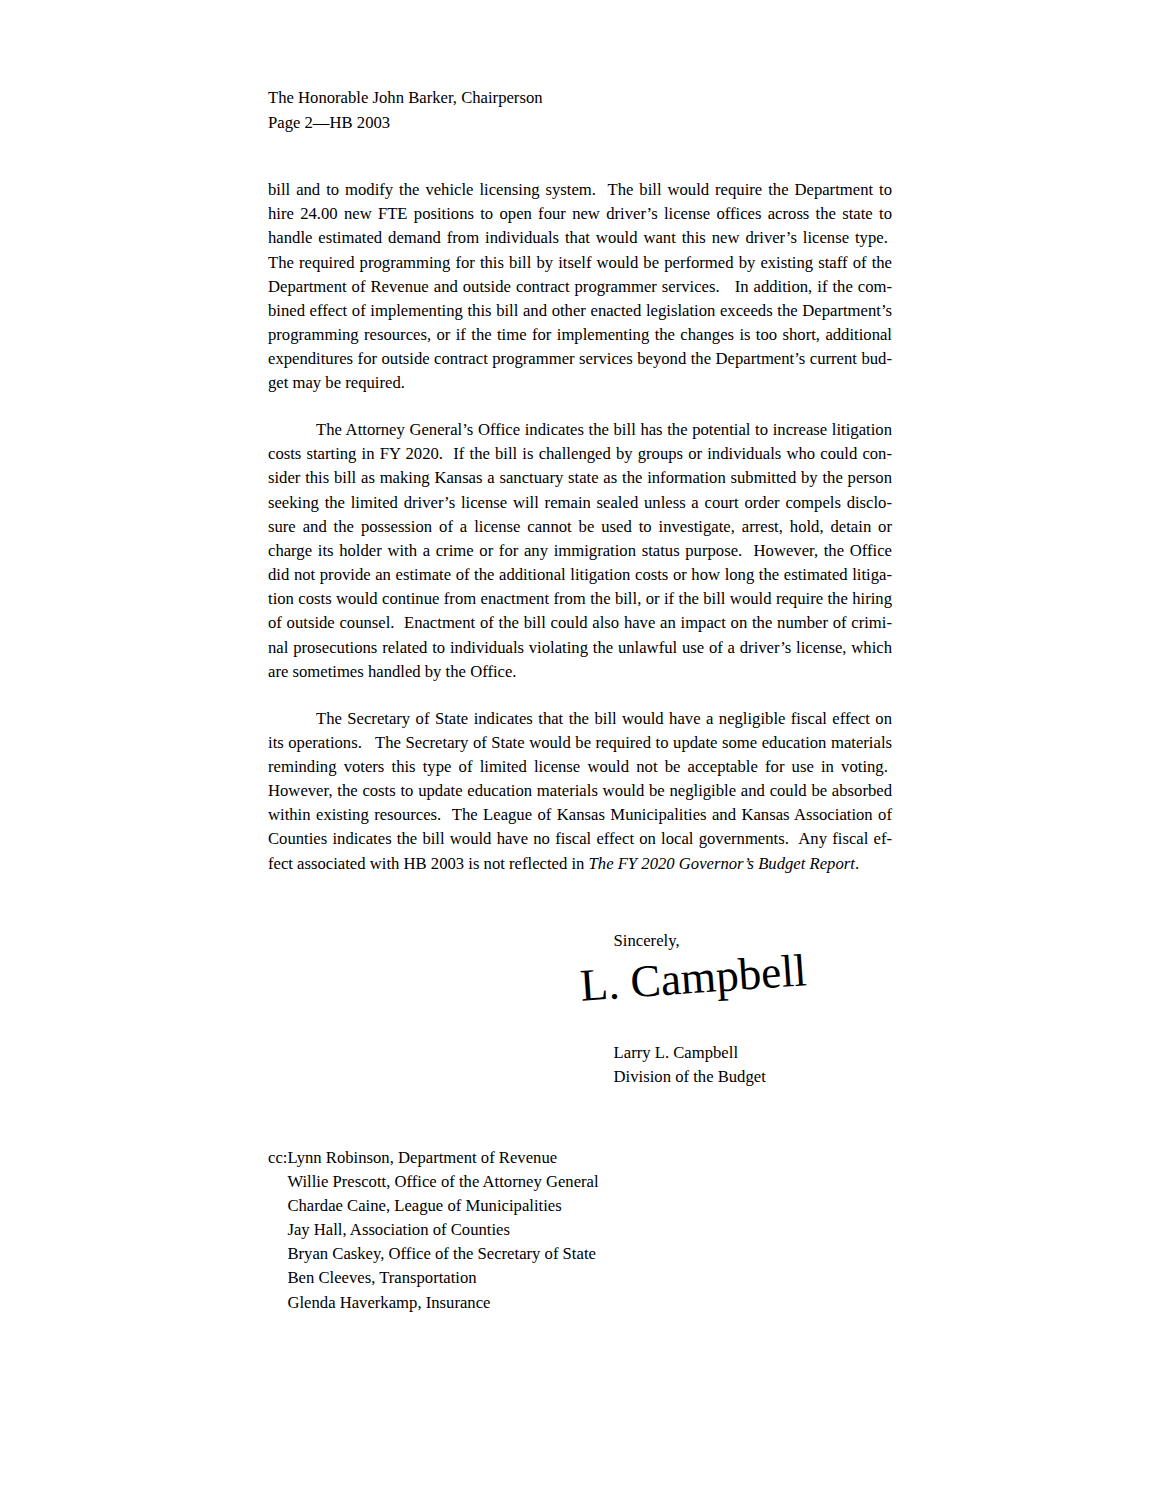The Honorable John Barker, Chairperson
Page 2—HB 2003
bill and to modify the vehicle licensing system. The bill would require the Department to hire 24.00 new FTE positions to open four new driver’s license offices across the state to handle estimated demand from individuals that would want this new driver’s license type. The required programming for this bill by itself would be performed by existing staff of the Department of Revenue and outside contract programmer services. In addition, if the combined effect of implementing this bill and other enacted legislation exceeds the Department’s programming resources, or if the time for implementing the changes is too short, additional expenditures for outside contract programmer services beyond the Department’s current budget may be required.
The Attorney General’s Office indicates the bill has the potential to increase litigation costs starting in FY 2020. If the bill is challenged by groups or individuals who could consider this bill as making Kansas a sanctuary state as the information submitted by the person seeking the limited driver’s license will remain sealed unless a court order compels disclosure and the possession of a license cannot be used to investigate, arrest, hold, detain or charge its holder with a crime or for any immigration status purpose. However, the Office did not provide an estimate of the additional litigation costs or how long the estimated litigation costs would continue from enactment from the bill, or if the bill would require the hiring of outside counsel. Enactment of the bill could also have an impact on the number of criminal prosecutions related to individuals violating the unlawful use of a driver’s license, which are sometimes handled by the Office.
The Secretary of State indicates that the bill would have a negligible fiscal effect on its operations. The Secretary of State would be required to update some education materials reminding voters this type of limited license would not be acceptable for use in voting. However, the costs to update education materials would be negligible and could be absorbed within existing resources. The League of Kansas Municipalities and Kansas Association of Counties indicates the bill would have no fiscal effect on local governments. Any fiscal effect associated with HB 2003 is not reflected in The FY 2020 Governor’s Budget Report.
Sincerely,
L. Campbell
Larry L. Campbell
Division of the Budget
| cc: | Lynn Robinson, Department of Revenue Willie Prescott, Office of the Attorney General Chardae Caine, League of Municipalities Jay Hall, Association of Counties Bryan Caskey, Office of the Secretary of State Ben Cleeves, Transportation Glenda Haverkamp, Insurance |